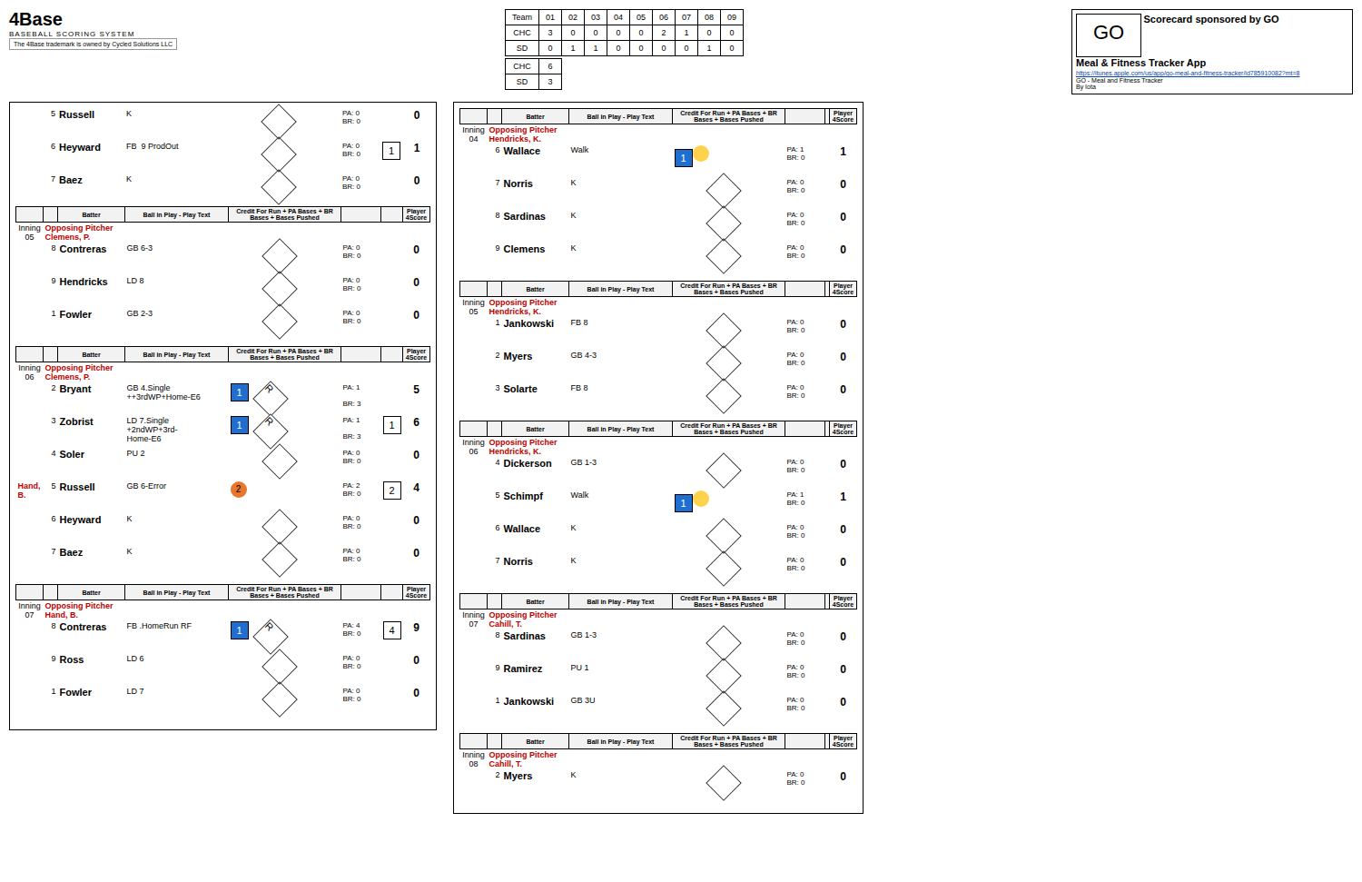4BaseBASEBALL SCORING SYSTEM
The 4Base trademark is owned by Cycled Solutions LLC
| Team | 01 | 02 | 03 | 04 | 05 | 06 | 07 | 08 | 09 |
| CHC | 3 | 0 | 0 | 0 | 0 | 2 | 1 | 0 | 0 |
| SD | 0 | 1 | 1 | 0 | 0 | 0 | 0 | 1 | 0 |
| CHC | 6 |
| SD | 3 |
GO
Scorecard sponsored by GO
Meal & Fitness Tracker App
https://itunes.apple.com/us/app/go-meal-and-fitness-tracker/id785910082?mt=8
GO - Meal and Fitness Tracker
By Iota
| | 5 | Russell | K | | PA: 0 BR: 0 | | 0 |
| | 6 | Heyward | FB 9 ProdOut | | PA: 0 BR: 0 | 1 | 1 |
| | 7 | Baez | K | | PA: 0 BR: 0 | | 0 |
| | | Batter | Ball in Play - Play Text | Credit For Run + PA Bases + BR Bases + Bases Pushed | | | Player 4Score |
| --- | --- | --- | --- | --- | --- | --- | --- |
| Inning 05 | Opposing Pitcher Clemens, P. | | | | | |
| | 8 | Contreras | GB 6-3 | | PA: 0 BR: 0 | | 0 |
| | 9 | Hendricks | LD 8 | | PA: 0 BR: 0 | | 0 |
| | 1 | Fowler | GB 2-3 | | PA: 0 BR: 0 | | 0 |
| | | Batter | Ball in Play - Play Text | Credit For Run + PA Bases + BR Bases + Bases Pushed | | | Player 4Score |
| --- | --- | --- | --- | --- | --- | --- | --- |
| Inning 06 | Opposing Pitcher Clemens, P. | | | | | |
| | 2 | Bryant | GB 4.Single ++3rdWP+Home-E6 | 1 R | PA: 1 BR: 3 | | 5 |
| | 3 | Zobrist | LD 7.Single +2ndWP+3rd- Home-E6 | 1 R | PA: 1 BR: 3 | 1 | 6 |
| | 4 | Soler | PU 2 | | PA: 0 BR: 0 | | 0 |
| Hand, B. | 5 | Russell | GB 6-Error | 2 | PA: 2 BR: 0 | 2 | 4 |
| | 6 | Heyward | K | | PA: 0 BR: 0 | | 0 |
| | 7 | Baez | K | | PA: 0 BR: 0 | | 0 |
| | | Batter | Ball in Play - Play Text | Credit For Run + PA Bases + BR Bases + Bases Pushed | | | Player 4Score |
| --- | --- | --- | --- | --- | --- | --- | --- |
| Inning 07 | Opposing Pitcher Hand, B. | | | | | |
| | 8 | Contreras | FB .HomeRun RF | 1 R | PA: 4 BR: 0 | 4 | 9 |
| | 9 | Ross | LD 6 | | PA: 0 BR: 0 | | 0 |
| | 1 | Fowler | LD 7 | | PA: 0 BR: 0 | | 0 |
| | | Batter | Ball in Play - Play Text | Credit For Run + PA Bases + BR Bases + Bases Pushed | | | Player 4Score |
| --- | --- | --- | --- | --- | --- | --- | --- |
| Inning 04 | Opposing Pitcher Hendricks, K. | | | | | |
| | 6 | Wallace | Walk | 1 | PA: 1 BR: 0 | | 1 |
| | 7 | Norris | K | | PA: 0 BR: 0 | | 0 |
| | 8 | Sardinas | K | | PA: 0 BR: 0 | | 0 |
| | 9 | Clemens | K | | PA: 0 BR: 0 | | 0 |
| | | Batter | Ball in Play - Play Text | Credit For Run + PA Bases + BR Bases + Bases Pushed | | | Player 4Score |
| --- | --- | --- | --- | --- | --- | --- | --- |
| Inning 05 | Opposing Pitcher Hendricks, K. | | | | | |
| | 1 | Jankowski | FB 8 | | PA: 0 BR: 0 | | 0 |
| | 2 | Myers | GB 4-3 | | PA: 0 BR: 0 | | 0 |
| | 3 | Solarte | FB 8 | | PA: 0 BR: 0 | | 0 |
| | | Batter | Ball in Play - Play Text | Credit For Run + PA Bases + BR Bases + Bases Pushed | | | Player 4Score |
| --- | --- | --- | --- | --- | --- | --- | --- |
| Inning 06 | Opposing Pitcher Hendricks, K. | | | | | |
| | 4 | Dickerson | GB 1-3 | | PA: 0 BR: 0 | | 0 |
| | 5 | Schimpf | Walk | 1 | PA: 1 BR: 0 | | 1 |
| | 6 | Wallace | K | | PA: 0 BR: 0 | | 0 |
| | 7 | Norris | K | | PA: 0 BR: 0 | | 0 |
| | | Batter | Ball in Play - Play Text | Credit For Run + PA Bases + BR Bases + Bases Pushed | | | Player 4Score |
| --- | --- | --- | --- | --- | --- | --- | --- |
| Inning 07 | Opposing Pitcher Cahill, T. | | | | | |
| | 8 | Sardinas | GB 1-3 | | PA: 0 BR: 0 | | 0 |
| | 9 | Ramirez | PU 1 | | PA: 0 BR: 0 | | 0 |
| | 1 | Jankowski | GB 3U | | PA: 0 BR: 0 | | 0 |
| | | Batter | Ball in Play - Play Text | Credit For Run + PA Bases + BR Bases + Bases Pushed | | | Player 4Score |
| --- | --- | --- | --- | --- | --- | --- | --- |
| Inning 08 | Opposing Pitcher Cahill, T. | | | | | |
| | 2 | Myers | K | | PA: 0 BR: 0 | | 0 |